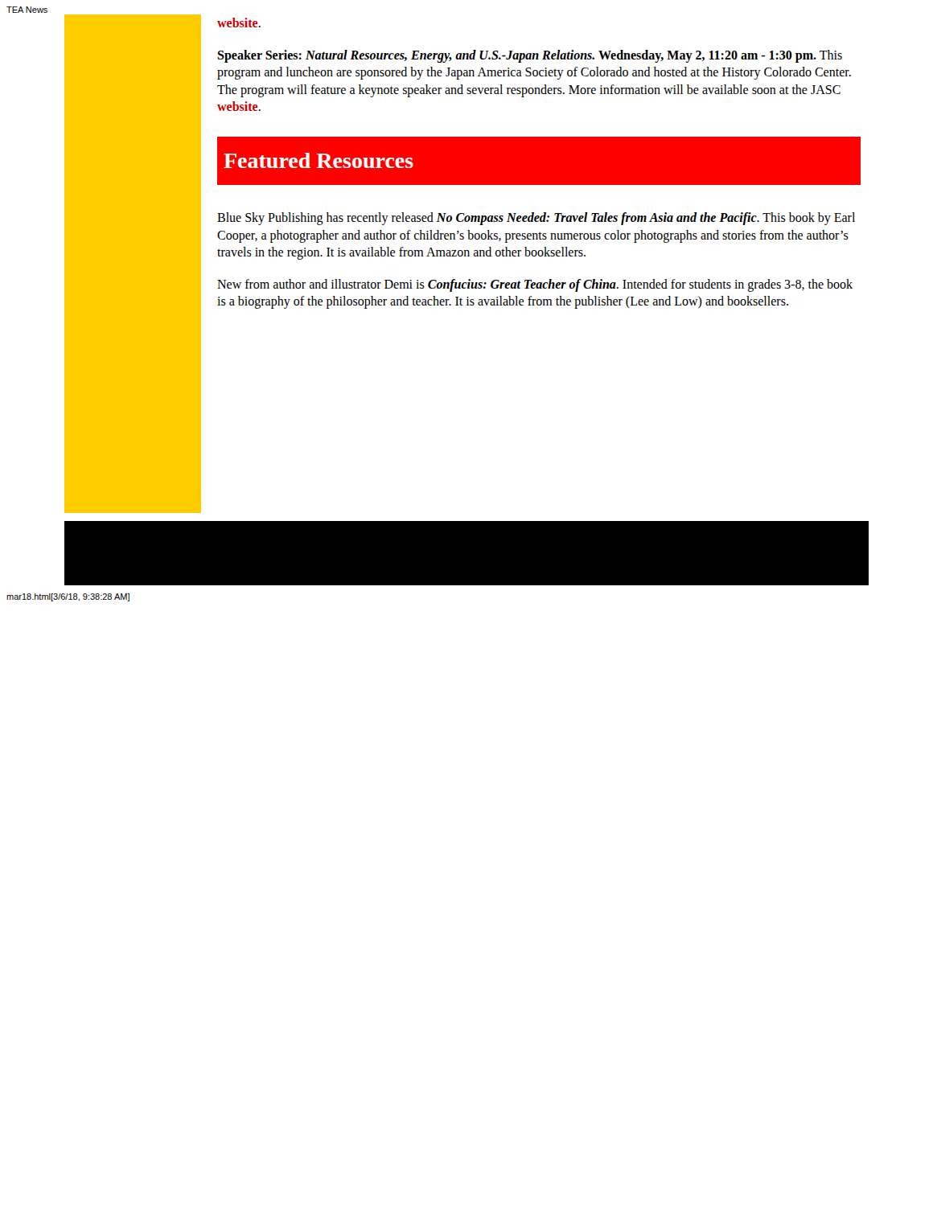TEA News
website.
Speaker Series: Natural Resources, Energy, and U.S.-Japan Relations. Wednesday, May 2, 11:20 am - 1:30 pm. This program and luncheon are sponsored by the Japan America Society of Colorado and hosted at the History Colorado Center. The program will feature a keynote speaker and several responders. More information will be available soon at the JASC website.
Featured Resources
Blue Sky Publishing has recently released No Compass Needed: Travel Tales from Asia and the Pacific. This book by Earl Cooper, a photographer and author of children’s books, presents numerous color photographs and stories from the author’s travels in the region. It is available from Amazon and other booksellers.
New from author and illustrator Demi is Confucius: Great Teacher of China. Intended for students in grades 3-8, the book is a biography of the philosopher and teacher. It is available from the publisher (Lee and Low) and booksellers.
mar18.html[3/6/18, 9:38:28 AM]